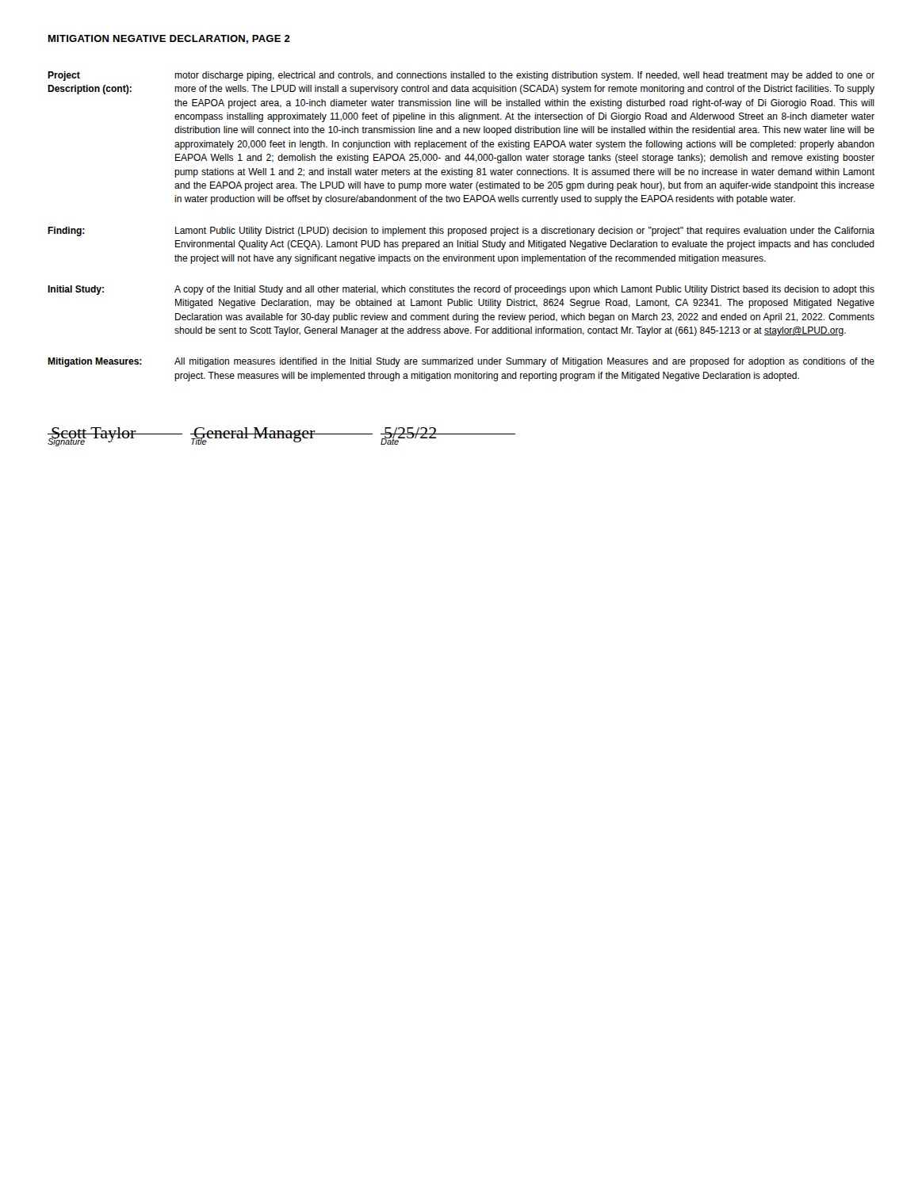MITIGATION NEGATIVE DECLARATION, PAGE 2
ProjectDescription (cont):
motor discharge piping, electrical and controls, and connections installed to the existing distribution system. If needed, well head treatment may be added to one or more of the wells. The LPUD will install a supervisory control and data acquisition (SCADA) system for remote monitoring and control of the District facilities. To supply the EAPOA project area, a 10-inch diameter water transmission line will be installed within the existing disturbed road right-of-way of Di Giorogio Road. This will encompass installing approximately 11,000 feet of pipeline in this alignment. At the intersection of Di Giorgio Road and Alderwood Street an 8-inch diameter water distribution line will connect into the 10-inch transmission line and a new looped distribution line will be installed within the residential area. This new water line will be approximately 20,000 feet in length. In conjunction with replacement of the existing EAPOA water system the following actions will be completed: properly abandon EAPOA Wells 1 and 2; demolish the existing EAPOA 25,000- and 44,000-gallon water storage tanks (steel storage tanks); demolish and remove existing booster pump stations at Well 1 and 2; and install water meters at the existing 81 water connections. It is assumed there will be no increase in water demand within Lamont and the EAPOA project area. The LPUD will have to pump more water (estimated to be 205 gpm during peak hour), but from an aquifer-wide standpoint this increase in water production will be offset by closure/abandonment of the two EAPOA wells currently used to supply the EAPOA residents with potable water.
Finding:
Lamont Public Utility District (LPUD) decision to implement this proposed project is a discretionary decision or "project" that requires evaluation under the California Environmental Quality Act (CEQA). Lamont PUD has prepared an Initial Study and Mitigated Negative Declaration to evaluate the project impacts and has concluded the project will not have any significant negative impacts on the environment upon implementation of the recommended mitigation measures.
Initial Study:
A copy of the Initial Study and all other material, which constitutes the record of proceedings upon which Lamont Public Utility District based its decision to adopt this Mitigated Negative Declaration, may be obtained at Lamont Public Utility District, 8624 Segrue Road, Lamont, CA 92341. The proposed Mitigated Negative Declaration was available for 30-day public review and comment during the review period, which began on March 23, 2022 and ended on April 21, 2022. Comments should be sent to Scott Taylor, General Manager at the address above. For additional information, contact Mr. Taylor at (661) 845-1213 or at staylor@LPUD.org.
Mitigation Measures:
All mitigation measures identified in the Initial Study are summarized under Summary of Mitigation Measures and are proposed for adoption as conditions of the project. These measures will be implemented through a mitigation monitoring and reporting program if the Mitigated Negative Declaration is adopted.
Scott Taylor
Signature
General Manager
Title
5/25/22
Date